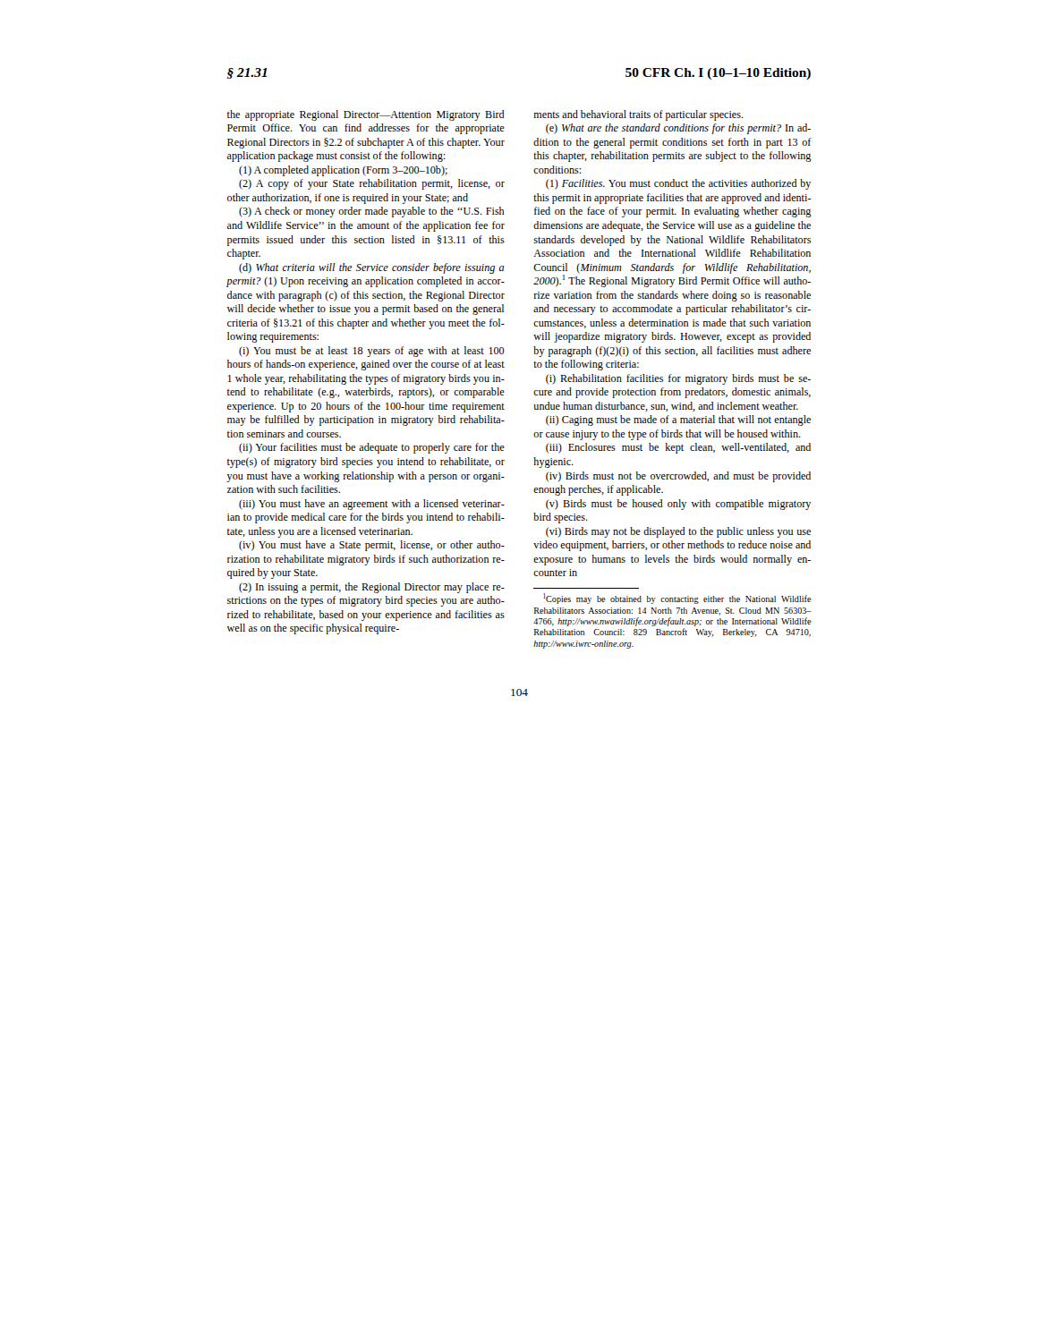§ 21.31 50 CFR Ch. I (10–1–10 Edition)
the appropriate Regional Director—Attention Migratory Bird Permit Office. You can find addresses for the appropriate Regional Directors in §2.2 of subchapter A of this chapter. Your application package must consist of the following:
(1) A completed application (Form 3–200–10b);
(2) A copy of your State rehabilitation permit, license, or other authorization, if one is required in your State; and
(3) A check or money order made payable to the ‘‘U.S. Fish and Wildlife Service’’ in the amount of the application fee for permits issued under this section listed in §13.11 of this chapter.
(d) What criteria will the Service consider before issuing a permit? (1) Upon receiving an application completed in accordance with paragraph (c) of this section, the Regional Director will decide whether to issue you a permit based on the general criteria of §13.21 of this chapter and whether you meet the following requirements:
(i) You must be at least 18 years of age with at least 100 hours of hands-on experience, gained over the course of at least 1 whole year, rehabilitating the types of migratory birds you intend to rehabilitate (e.g., waterbirds, raptors), or comparable experience. Up to 20 hours of the 100-hour time requirement may be fulfilled by participation in migratory bird rehabilitation seminars and courses.
(ii) Your facilities must be adequate to properly care for the type(s) of migratory bird species you intend to rehabilitate, or you must have a working relationship with a person or organization with such facilities.
(iii) You must have an agreement with a licensed veterinarian to provide medical care for the birds you intend to rehabilitate, unless you are a licensed veterinarian.
(iv) You must have a State permit, license, or other authorization to rehabilitate migratory birds if such authorization required by your State.
(2) In issuing a permit, the Regional Director may place restrictions on the types of migratory bird species you are authorized to rehabilitate, based on your experience and facilities as well as on the specific physical require-
ments and behavioral traits of particular species.
(e) What are the standard conditions for this permit? In addition to the general permit conditions set forth in part 13 of this chapter, rehabilitation permits are subject to the following conditions:
(1) Facilities. You must conduct the activities authorized by this permit in appropriate facilities that are approved and identified on the face of your permit. In evaluating whether caging dimensions are adequate, the Service will use as a guideline the standards developed by the National Wildlife Rehabilitators Association and the International Wildlife Rehabilitation Council (Minimum Standards for Wildlife Rehabilitation, 2000).1 The Regional Migratory Bird Permit Office will authorize variation from the standards where doing so is reasonable and necessary to accommodate a particular rehabilitator’s circumstances, unless a determination is made that such variation will jeopardize migratory birds. However, except as provided by paragraph (f)(2)(i) of this section, all facilities must adhere to the following criteria:
(i) Rehabilitation facilities for migratory birds must be secure and provide protection from predators, domestic animals, undue human disturbance, sun, wind, and inclement weather.
(ii) Caging must be made of a material that will not entangle or cause injury to the type of birds that will be housed within.
(iii) Enclosures must be kept clean, well-ventilated, and hygienic.
(iv) Birds must not be overcrowded, and must be provided enough perches, if applicable.
(v) Birds must be housed only with compatible migratory bird species.
(vi) Birds may not be displayed to the public unless you use video equipment, barriers, or other methods to reduce noise and exposure to humans to levels the birds would normally encounter in
1Copies may be obtained by contacting either the National Wildlife Rehabilitators Association: 14 North 7th Avenue, St. Cloud MN 56303–4766, http://www.nwawildlife.org/default.asp; or the International Wildlife Rehabilitation Council: 829 Bancroft Way, Berkeley, CA 94710, http://www.iwrc-online.org.
104